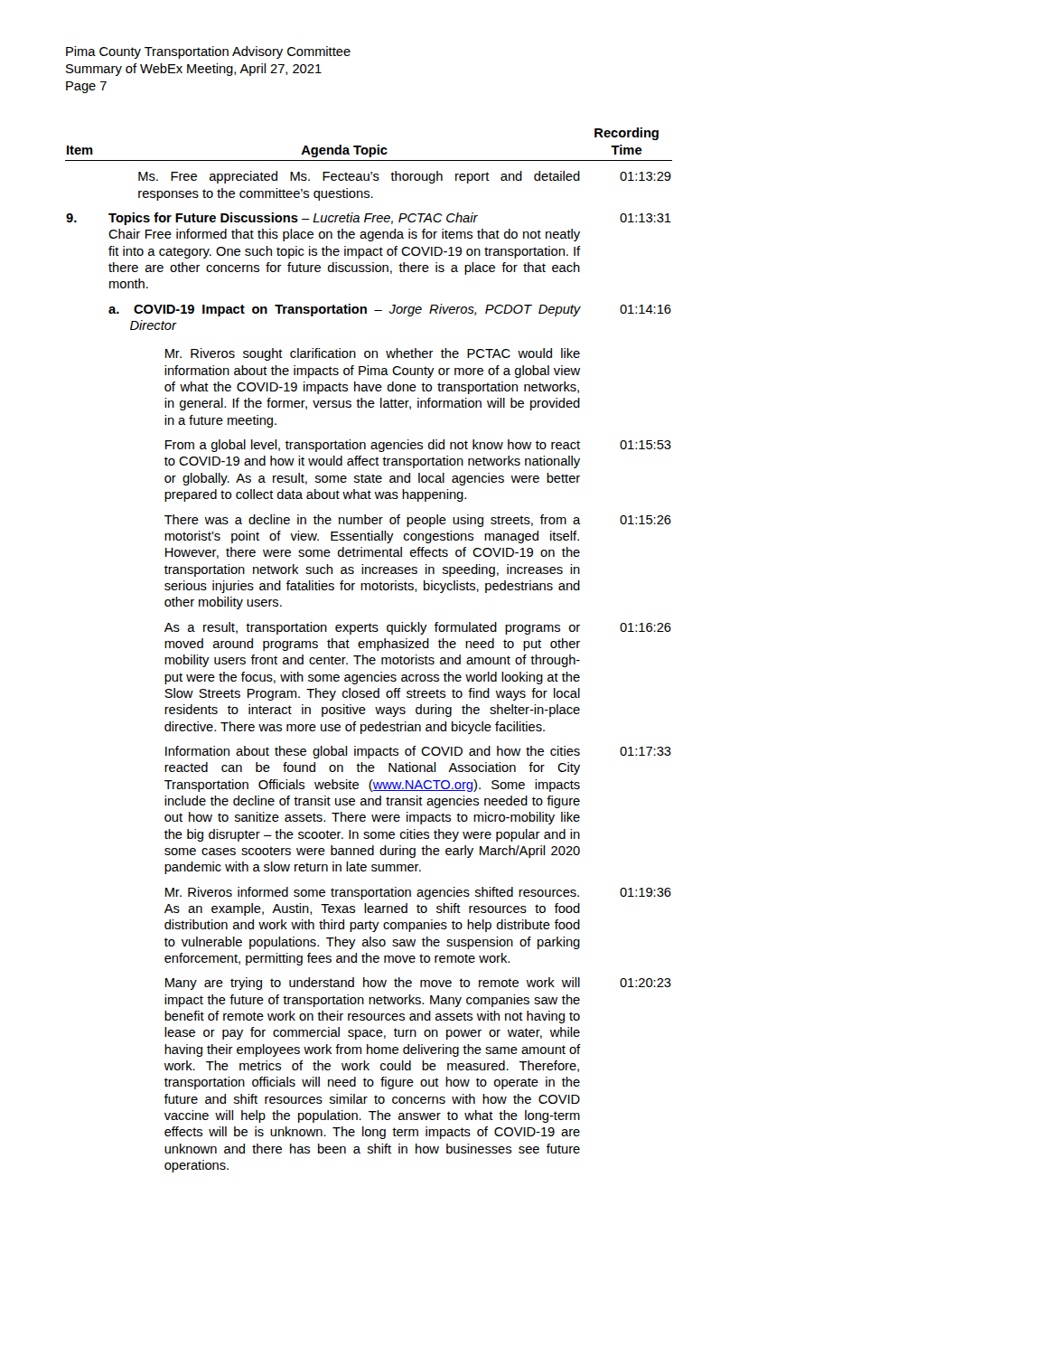Pima County Transportation Advisory Committee
Summary of WebEx Meeting, April 27, 2021
Page 7
| Item | Agenda Topic | Recording Time |
| --- | --- | --- |
| | Ms. Free appreciated Ms. Fecteau’s thorough report and detailed responses to the committee’s questions. | 01:13:29 |
| 9. | Topics for Future Discussions – Lucretia Free, PCTAC Chair Chair Free informed that this place on the agenda is for items that do not neatly fit into a category. One such topic is the impact of COVID-19 on transportation. If there are other concerns for future discussion, there is a place for that each month. | 01:13:31 |
| | a. COVID-19 Impact on Transportation – Jorge Riveros, PCDOT Deputy Director Mr. Riveros sought clarification on whether the PCTAC would like information about the impacts of Pima County or more of a global view of what the COVID-19 impacts have done to transportation networks, in general. If the former, versus the latter, information will be provided in a future meeting. | 01:14:16 |
| | From a global level, transportation agencies did not know how to react to COVID-19 and how it would affect transportation networks nationally or globally. As a result, some state and local agencies were better prepared to collect data about what was happening. | 01:15:53 |
| | There was a decline in the number of people using streets, from a motorist’s point of view. Essentially congestions managed itself. However, there were some detrimental effects of COVID-19 on the transportation network such as increases in speeding, increases in serious injuries and fatalities for motorists, bicyclists, pedestrians and other mobility users. | 01:15:26 |
| | As a result, transportation experts quickly formulated programs or moved around programs that emphasized the need to put other mobility users front and center. The motorists and amount of through-put were the focus, with some agencies across the world looking at the Slow Streets Program. They closed off streets to find ways for local residents to interact in positive ways during the shelter-in-place directive. There was more use of pedestrian and bicycle facilities. | 01:16:26 |
| | Information about these global impacts of COVID and how the cities reacted can be found on the National Association for City Transportation Officials website ( www.NACTO.org ). Some impacts include the decline of transit use and transit agencies needed to figure out how to sanitize assets. There were impacts to micro-mobility like the big disrupter – the scooter. In some cities they were popular and in some cases scooters were banned during the early March/April 2020 pandemic with a slow return in late summer. | 01:17:33 |
| | Mr. Riveros informed some transportation agencies shifted resources. As an example, Austin, Texas learned to shift resources to food distribution and work with third party companies to help distribute food to vulnerable populations. They also saw the suspension of parking enforcement, permitting fees and the move to remote work. | 01:19:36 |
| | Many are trying to understand how the move to remote work will impact the future of transportation networks. Many companies saw the benefit of remote work on their resources and assets with not having to lease or pay for commercial space, turn on power or water, while having their employees work from home delivering the same amount of work. The metrics of the work could be measured. Therefore, transportation officials will need to figure out how to operate in the future and shift resources similar to concerns with how the COVID vaccine will help the population. The answer to what the long-term effects will be is unknown. The long term impacts of COVID-19 are unknown and there has been a shift in how businesses see future operations. | 01:20:23 |